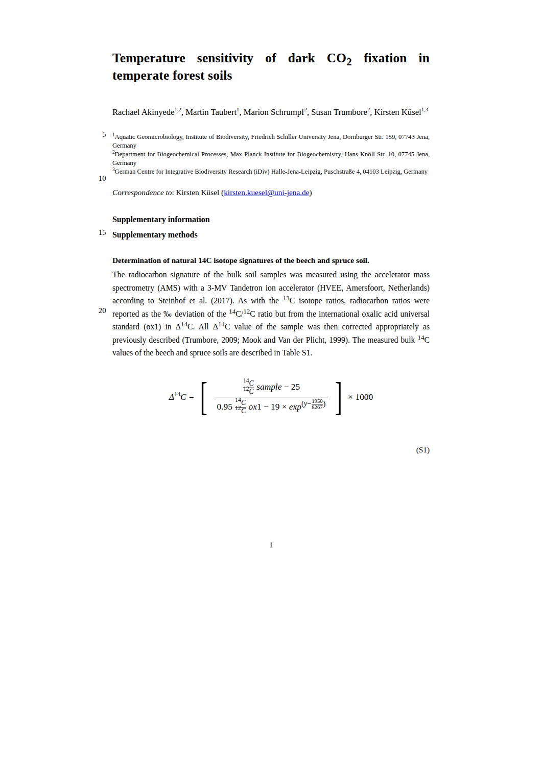5 10 15 20
Temperature sensitivity of dark CO2 fixation in temperate forest soils
Rachael Akinyede1,2, Martin Taubert1, Marion Schrumpf2, Susan Trumbore2, Kirsten Küsel1,3
1Aquatic Geomicrobiology, Institute of Biodiversity, Friedrich Schiller University Jena, Dornburger Str. 159, 07743 Jena, Germany
2Department for Biogeochemical Processes, Max Planck Institute for Biogeochemistry, Hans-Knöll Str. 10, 07745 Jena, Germany
3German Centre for Integrative Biodiversity Research (iDiv) Halle-Jena-Leipzig, Puschstraße 4, 04103 Leipzig, Germany
Correspondence to: Kirsten Küsel (kirsten.kuesel@uni-jena.de)
Supplementary information
Supplementary methods
Determination of natural 14C isotope signatures of the beech and spruce soil.
The radiocarbon signature of the bulk soil samples was measured using the accelerator mass spectrometry (AMS) with a 3-MV Tandetron ion accelerator (HVEE, Amersfoort, Netherlands) according to Steinhof et al. (2017). As with the 13C isotope ratios, radiocarbon ratios were reported as the ‰ deviation of the 14C/12C ratio but from the international oxalic acid universal standard (ox1) in Δ14C. All Δ14C value of the sample was then corrected appropriately as previously described (Trumbore, 2009; Mook and Van der Plicht, 1999). The measured bulk 14C values of the beech and spruce soils are described in Table S1.
Δ14C = [ 14C 12C sample − 25 0.95 14C 12C ox1 − 19 × exp(y−1950 8267) ] × 1000
(S1)
1